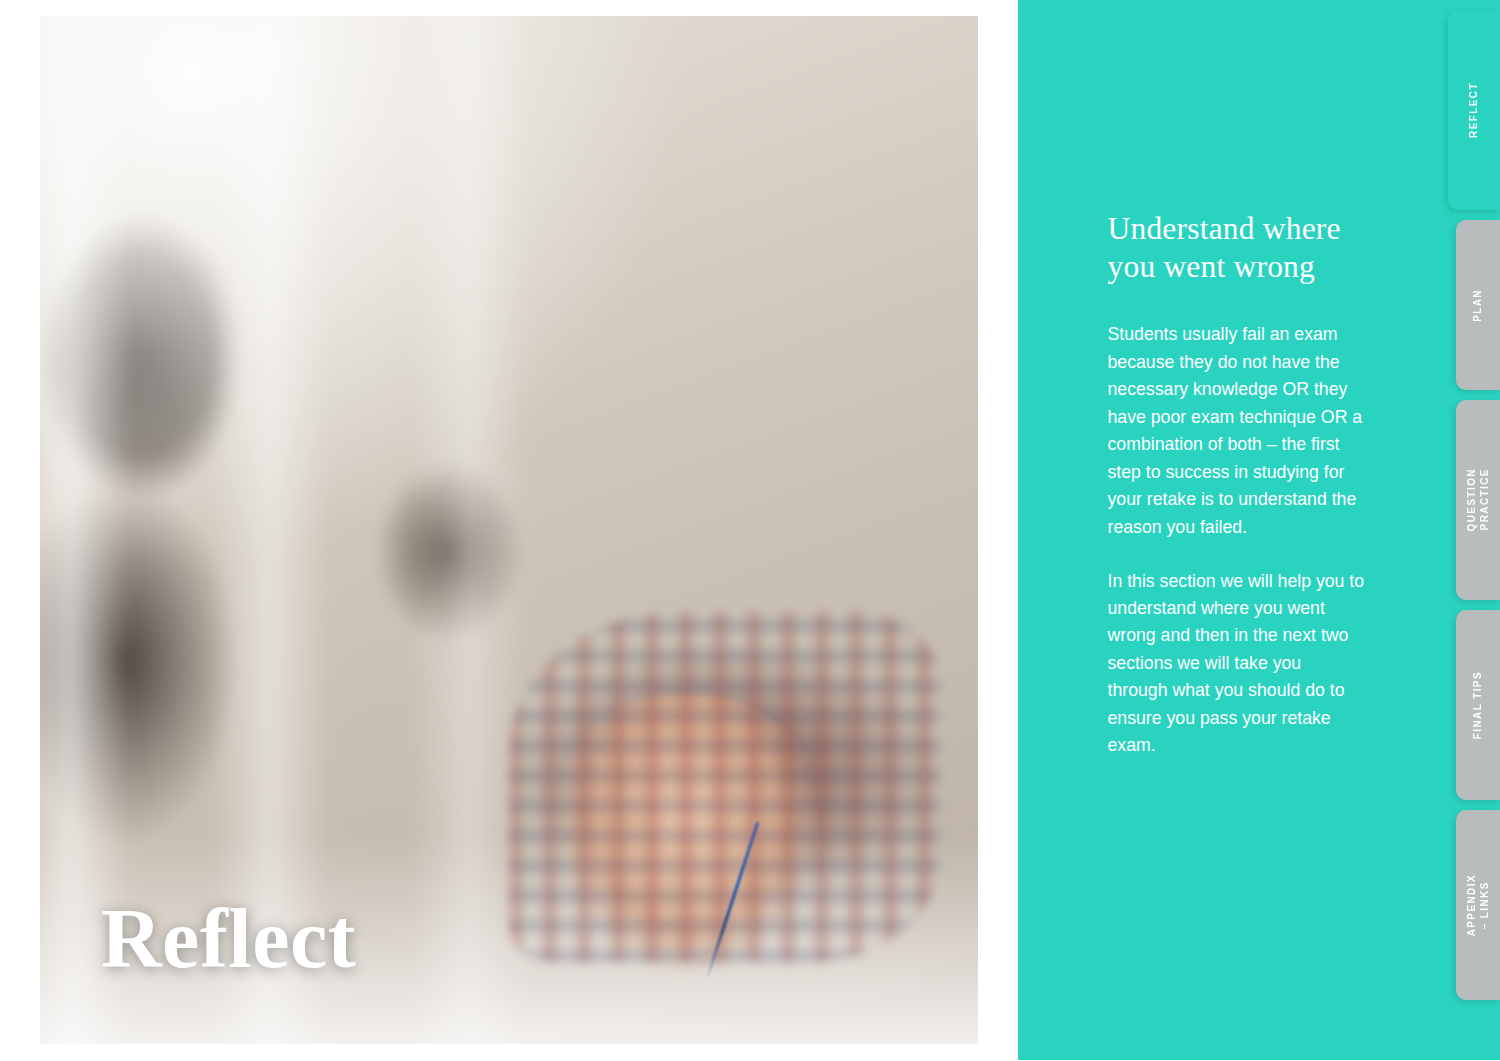Reflect
Understand where
you went wrong
Students usually fail an exam because they do not have the necessary knowledge OR they have poor exam technique OR a combination of both – the first step to success in studying for your retake is to understand the reason you failed.
In this section we will help you to understand where you went wrong and then in the next two sections we will take you through what you should do to ensure you pass your retake exam.
Reflect
Plan
Question Practice
Final Tips
Appendix – Links